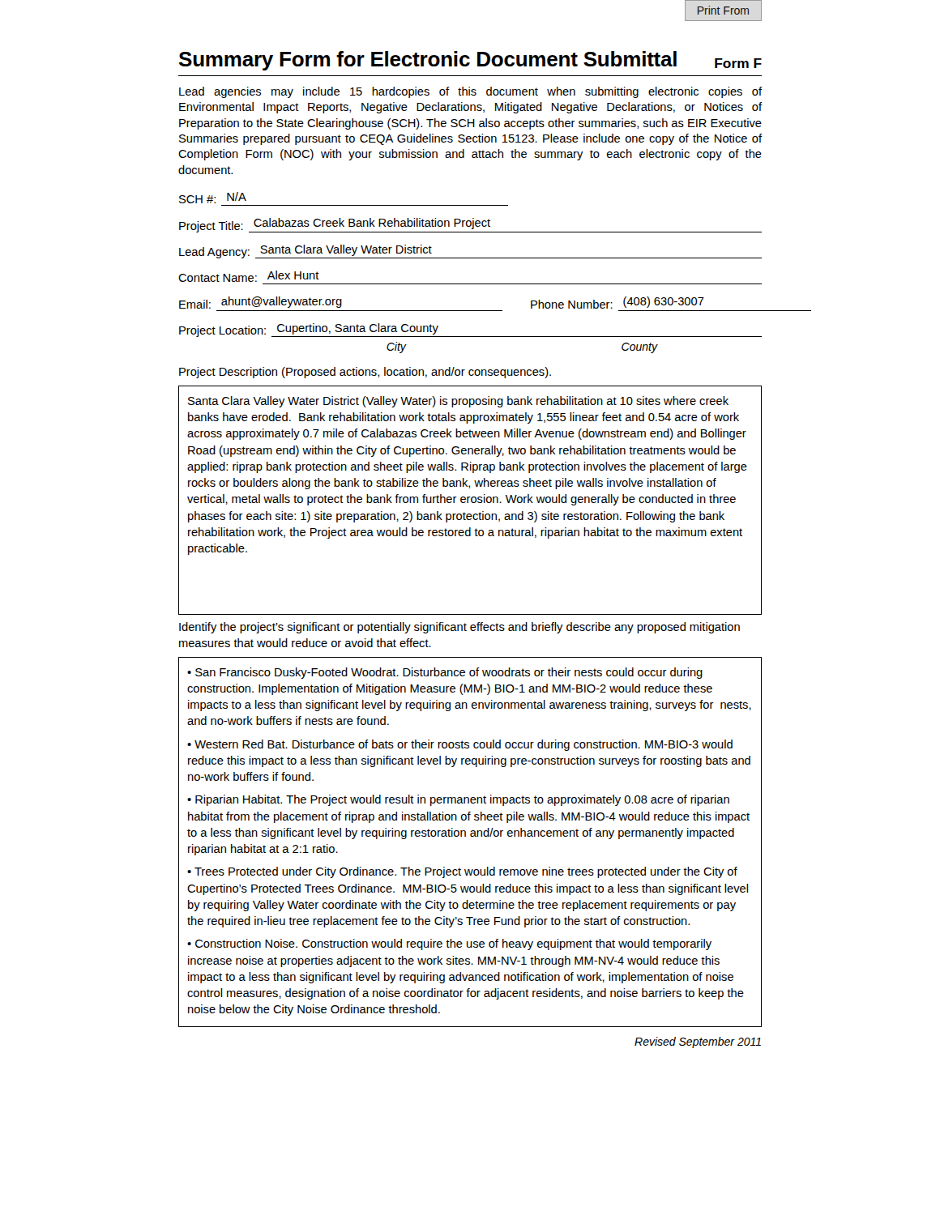Print From
Summary Form for Electronic Document Submittal
Form F
Lead agencies may include 15 hardcopies of this document when submitting electronic copies of Environmental Impact Reports, Negative Declarations, Mitigated Negative Declarations, or Notices of Preparation to the State Clearinghouse (SCH). The SCH also accepts other summaries, such as EIR Executive Summaries prepared pursuant to CEQA Guidelines Section 15123. Please include one copy of the Notice of Completion Form (NOC) with your submission and attach the summary to each electronic copy of the document.
SCH #: N/A
Project Title: Calabazas Creek Bank Rehabilitation Project
Lead Agency: Santa Clara Valley Water District
Contact Name: Alex Hunt
Email: ahunt@valleywater.org Phone Number: (408) 630-3007
Project Location: Cupertino, Santa Clara County
City
County
Project Description (Proposed actions, location, and/or consequences).
Santa Clara Valley Water District (Valley Water) is proposing bank rehabilitation at 10 sites where creek banks have eroded. Bank rehabilitation work totals approximately 1,555 linear feet and 0.54 acre of work across approximately 0.7 mile of Calabazas Creek between Miller Avenue (downstream end) and Bollinger Road (upstream end) within the City of Cupertino. Generally, two bank rehabilitation treatments would be applied: riprap bank protection and sheet pile walls. Riprap bank protection involves the placement of large rocks or boulders along the bank to stabilize the bank, whereas sheet pile walls involve installation of vertical, metal walls to protect the bank from further erosion. Work would generally be conducted in three phases for each site: 1) site preparation, 2) bank protection, and 3) site restoration. Following the bank rehabilitation work, the Project area would be restored to a natural, riparian habitat to the maximum extent practicable.
Identify the project’s significant or potentially significant effects and briefly describe any proposed mitigation measures that would reduce or avoid that effect.
• San Francisco Dusky-Footed Woodrat. Disturbance of woodrats or their nests could occur during construction. Implementation of Mitigation Measure (MM-) BIO-1 and MM-BIO-2 would reduce these impacts to a less than significant level by requiring an environmental awareness training, surveys for nests, and no-work buffers if nests are found.
• Western Red Bat. Disturbance of bats or their roosts could occur during construction. MM-BIO-3 would reduce this impact to a less than significant level by requiring pre-construction surveys for roosting bats and no-work buffers if found.
• Riparian Habitat. The Project would result in permanent impacts to approximately 0.08 acre of riparian habitat from the placement of riprap and installation of sheet pile walls. MM-BIO-4 would reduce this impact to a less than significant level by requiring restoration and/or enhancement of any permanently impacted riparian habitat at a 2:1 ratio.
• Trees Protected under City Ordinance. The Project would remove nine trees protected under the City of Cupertino’s Protected Trees Ordinance. MM-BIO-5 would reduce this impact to a less than significant level by requiring Valley Water coordinate with the City to determine the tree replacement requirements or pay the required in-lieu tree replacement fee to the City’s Tree Fund prior to the start of construction.
• Construction Noise. Construction would require the use of heavy equipment that would temporarily increase noise at properties adjacent to the work sites. MM-NV-1 through MM-NV-4 would reduce this impact to a less than significant level by requiring advanced notification of work, implementation of noise control measures, designation of a noise coordinator for adjacent residents, and noise barriers to keep the noise below the City Noise Ordinance threshold.
Revised September 2011